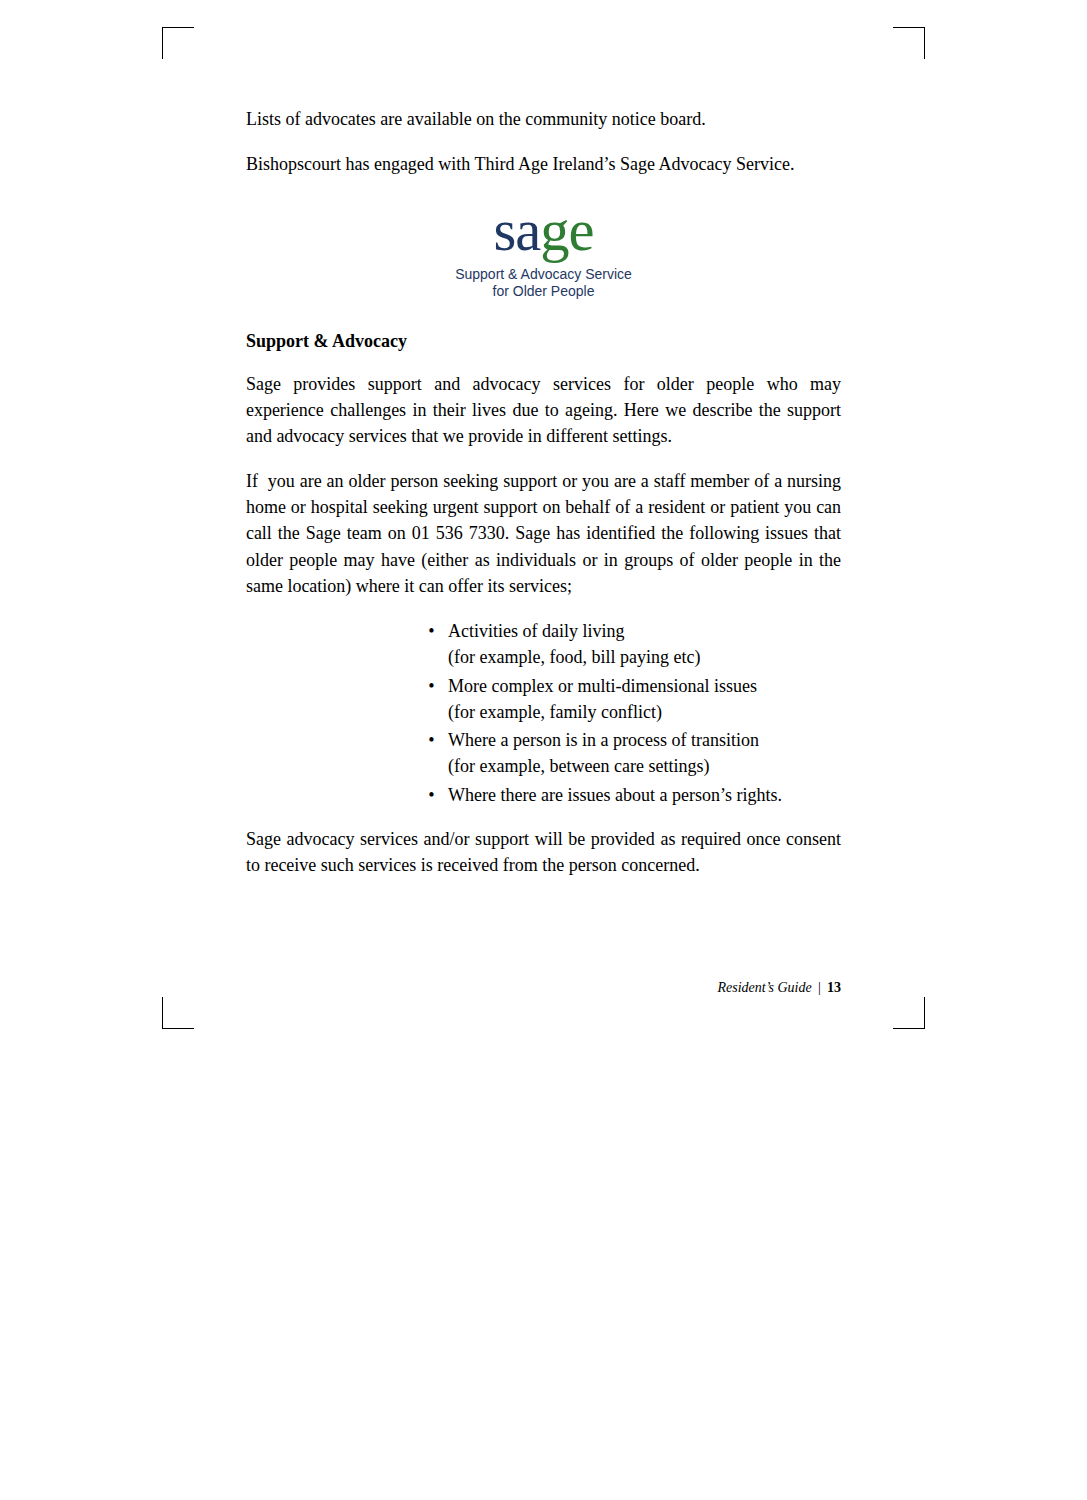Lists of advocates are available on the community notice board.
Bishopscourt has engaged with Third Age Ireland’s Sage Advocacy Service.
sage
Support & Advocacy Service
for Older People
Support & Advocacy
Sage provides support and advocacy services for older people who may experience challenges in their lives due to ageing. Here we describe the support and advocacy services that we provide in different settings.
If you are an older person seeking support or you are a staff member of a nursing home or hospital seeking urgent support on behalf of a resident or patient you can call the Sage team on 01 536 7330. Sage has identified the following issues that older people may have (either as individuals or in groups of older people in the same location) where it can offer its services;
Activities of daily living(for example, food, bill paying etc)
More complex or multi-dimensional issues(for example, family conflict)
Where a person is in a process of transition(for example, between care settings)
Where there are issues about a person’s rights.
Sage advocacy services and/or support will be provided as required once consent to receive such services is received from the person concerned.
Resident’s Guide|13